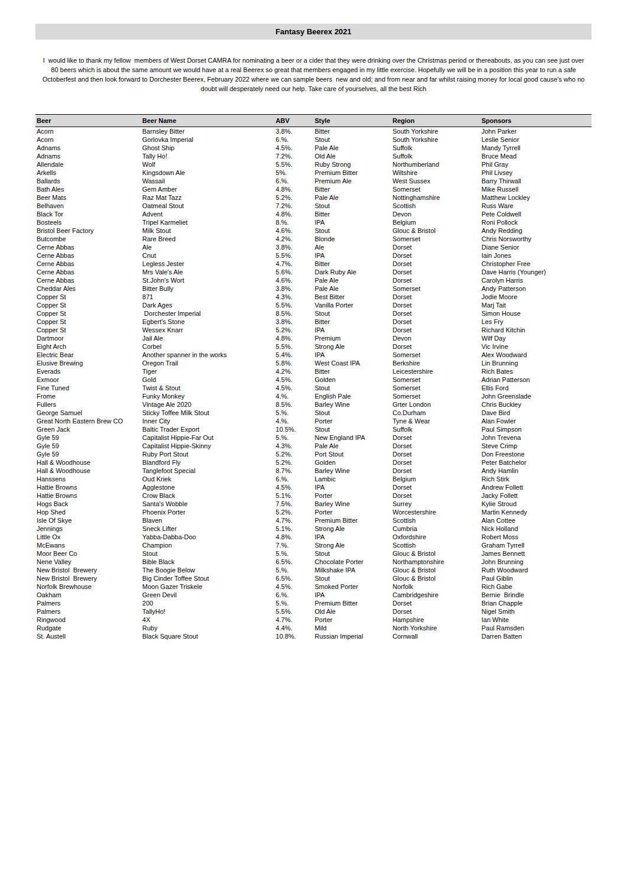Fantasy Beerex 2021
I would like to thank my fellow members of West Dorset CAMRA for nominating a beer or a cider that they were drinking over the Christmas period or thereabouts, as you can see just over 80 beers which is about the same amount we would have at a real Beerex so great that members engaged in my little exercise. Hopefully we will be in a position this year to run a safe Octoberfest and then look forward to Dorchester Beerex, February 2022 where we can sample beers new and old; and from near and far whilst raising money for local good cause's who no doubt will desperately need our help. Take care of yourselves, all the best Rich
| Beer | Beer Name | ABV | Style | Region | Sponsors |
| --- | --- | --- | --- | --- | --- |
| Acorn | Barnsley Bitter | 3.8%. | Bitter | South Yorkshire | John Parker |
| Acorn | Gorlovka Imperial | 6.%. | Stout | South Yorkshire | Leslie Senior |
| Adnams | Ghost Ship | 4.5%. | Pale Ale | Suffolk | Mandy Tyrrell |
| Adnams | Tally Ho! | 7.2%. | Old Ale | Suffolk | Bruce Mead |
| Allendale | Wolf | 5.5%. | Ruby Strong | Northumberland | Phil Gray |
| Arkells | Kingsdown Ale | 5%. | Premium Bitter | Wiltshire | Phil Livsey |
| Ballards | Wassail | 6.%. | Premium Ale | West Sussex | Barry Thirwall |
| Bath Ales | Gem Amber | 4.8%. | Bitter | Somerset | Mike Russell |
| Beer Mats | Raz Mat Tazz | 5.2%. | Pale Ale | Nottinghamshire | Matthew Lockley |
| Belhaven | Oatmeal Stout | 7.2%. | Stout | Scottish | Russ Ware |
| Black Tor | Advent | 4.8%. | Bitter | Devon | Pete Coldwell |
| Bosteels | Tripel Karmeliet | 8.%. | IPA | Belgium | Roni Pollock |
| Bristol Beer Factory | Milk Stout | 4.6%. | Stout | Glouc & Bristol | Andy Redding |
| Butcombe | Rare Breed | 4.2%. | Blonde | Somerset | Chris Norsworthy |
| Cerne Abbas | Ale | 3.8%. | Ale | Dorset | Diane Senior |
| Cerne Abbas | Cnut | 5.5%. | IPA | Dorset | Iain Jones |
| Cerne Abbas | Legless Jester | 4.7%. | Bitter | Dorset | Christopher Free |
| Cerne Abbas | Mrs Vale's Ale | 5.6%. | Dark Ruby Ale | Dorset | Dave Harris (Younger) |
| Cerne Abbas | St.John's Wort | 4.6%. | Pale Ale | Dorset | Carolyn Harris |
| Cheddar Ales | Bitter Bully | 3.8%. | Pale Ale | Somerset | Andy Patterson |
| Copper St | 871 | 4.3%. | Best Bitter | Dorset | Jodie Moore |
| Copper St | Dark Ages | 5.5%. | Vanilla Porter | Dorset | Marj Tait |
| Copper St | Dorchester Imperial | 8.5%. | Stout | Dorset | Simon House |
| Copper St | Egbert's Stone | 3.8%. | Bitter | Dorset | Les Fry |
| Copper St | Wessex Knarr | 5.2%. | IPA | Dorset | Richard Kitchin |
| Dartmoor | Jail Ale | 4.8%. | Premium | Devon | Wilf Day |
| Eight Arch | Corbel | 5.5%. | Strong Ale | Dorset | Vic Irvine |
| Electric Bear | Another spanner in the works | 5.4%. | IPA | Somerset | Alex Woodward |
| Elusive Brewing | Oregon Trail | 5.8%. | West Coast IPA | Berkshire | Lin Brunning |
| Everads | Tiger | 4.2%. | Bitter | Leicestershire | Rich Bates |
| Exmoor | Gold | 4.5%. | Golden | Somerset | Adrian Patterson |
| Fine Tuned | Twist & Stout | 4.5%. | Stout | Somerset | Ellis Ford |
| Frome | Funky Monkey | 4.%. | English Pale | Somerset | John Greenslade |
| Fullers | Vintage Ale 2020 | 8.5%. | Barley Wine | Grter London | Chris Buckley |
| George Samuel | Sticky Toffee Milk Stout | 5.%. | Stout | Co.Durham | Dave Bird |
| Great North Eastern Brew CO | Inner City | 4.%. | Porter | Tyne & Wear | Alan Fowler |
| Green Jack | Baltic Trader Export | 10.5%. | Stout | Suffolk | Paul Simpson |
| Gyle 59 | Capitalist Hippie-Far Out | 5.%. | New England IPA | Dorset | John Trevena |
| Gyle 59 | Capitalist Hippie-Skinny | 4.3%. | Pale Ale | Dorset | Steve Crimp |
| Gyle 59 | Ruby Port Stout | 5.2%. | Port Stout | Dorset | Don Freestone |
| Hall & Woodhouse | Blandford Fly | 5.2%. | Golden | Dorset | Peter Batchelor |
| Hall & Woodhouse | Tanglefoot Special | 8.7%. | Barley Wine | Dorset | Andy Hamlin |
| Hanssens | Oud Kriek | 6.%. | Lambic | Belgium | Rich Stirk |
| Hattie Browns | Agglestone | 4.5%. | IPA | Dorset | Andrew Follett |
| Hattie Browns | Crow Black | 5.1%. | Porter | Dorset | Jacky Follett |
| Hogs Back | Santa's Wobble | 7.5%. | Barley Wine | Surrey | Kylie Stroud |
| Hop Shed | Phoenix Porter | 5.2%. | Porter | Worcestershire | Martin Kennedy |
| Isle Of Skye | Blaven | 4.7%. | Premium Bitter | Scottish | Alan Cottee |
| Jennings | Sneck Lifter | 5.1%. | Strong Ale | Cumbria | Nick Holland |
| Little Ox | Yabba-Dabba-Doo | 4.8%. | IPA | Oxfordshire | Robert Moss |
| McEwans | Champion | 7.%. | Strong Ale | Scottish | Graham Tyrrell |
| Moor Beer Co | Stout | 5.%. | Stout | Glouc & Bristol | James Bennett |
| Nene Valley | Bible Black | 6.5%. | Chocolate Porter | Northamptonshire | John Brunning |
| New Bristol Brewery | The Boogie Below | 5.%. | Milkshake IPA | Glouc & Bristol | Ruth Woodward |
| New Bristol Brewery | Big Cinder Toffee Stout | 6.5%. | Stout | Glouc & Bristol | Paul Giblin |
| Norfolk Brewhouse | Moon Gazer Triskele | 4.5%. | Smoked Porter | Norfolk | Rich Gabe |
| Oakham | Green Devil | 6.%. | IPA | Cambridgeshire | Bernie Brindle |
| Palmers | 200 | 5.%. | Premium Bitter | Dorset | Brian Chapple |
| Palmers | TallyHo! | 5.5%. | Old Ale | Dorset | Nigel Smith |
| Ringwood | 4X | 4.7%. | Porter | Hampshire | Ian White |
| Rudgate | Ruby | 4.4%. | Mild | North Yorkshire | Paul Ramsden |
| St. Austell | Black Square Stout | 10.8%. | Russian Imperial | Cornwall | Darren Batten |